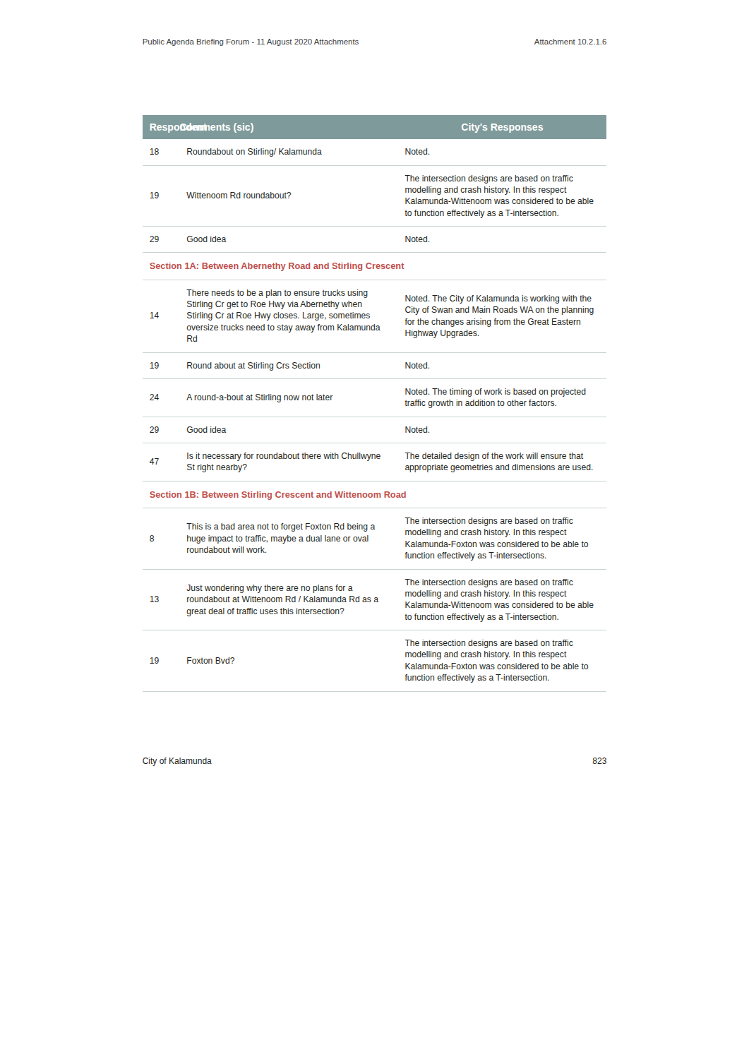Public Agenda Briefing Forum - 11 August 2020 Attachments
Attachment 10.2.1.6
| Respondent | Comments (sic) | City's Responses |
| --- | --- | --- |
| 18 | Roundabout on Stirling/ Kalamunda | Noted. |
| 19 | Wittenoom Rd roundabout? | The intersection designs are based on traffic modelling and crash history. In this respect Kalamunda-Wittenoom was considered to be able to function effectively as a T-intersection. |
| 29 | Good idea | Noted. |
| Section 1A: Between Abernethy Road and Stirling Crescent |
| 14 | There needs to be a plan to ensure trucks using Stirling Cr get to Roe Hwy via Abernethy when Stirling Cr at Roe Hwy closes. Large, sometimes oversize trucks need to stay away from Kalamunda Rd | Noted. The City of Kalamunda is working with the City of Swan and Main Roads WA on the planning for the changes arising from the Great Eastern Highway Upgrades. |
| 19 | Round about at Stirling Crs Section | Noted. |
| 24 | A round-a-bout at Stirling now not later | Noted. The timing of work is based on projected traffic growth in addition to other factors. |
| 29 | Good idea | Noted. |
| 47 | Is it necessary for roundabout there with Chullwyne St right nearby? | The detailed design of the work will ensure that appropriate geometries and dimensions are used. |
| Section 1B: Between Stirling Crescent and Wittenoom Road |
| 8 | This is a bad area not to forget Foxton Rd being a huge impact to traffic, maybe a dual lane or oval roundabout will work. | The intersection designs are based on traffic modelling and crash history. In this respect Kalamunda-Foxton was considered to be able to function effectively as T-intersections. |
| 13 | Just wondering why there are no plans for a roundabout at Wittenoom Rd / Kalamunda Rd as a great deal of traffic uses this intersection? | The intersection designs are based on traffic modelling and crash history. In this respect Kalamunda-Wittenoom was considered to be able to function effectively as a T-intersection. |
| 19 | Foxton Bvd? | The intersection designs are based on traffic modelling and crash history. In this respect Kalamunda-Foxton was considered to be able to function effectively as a T-intersection. |
City of Kalamunda
823